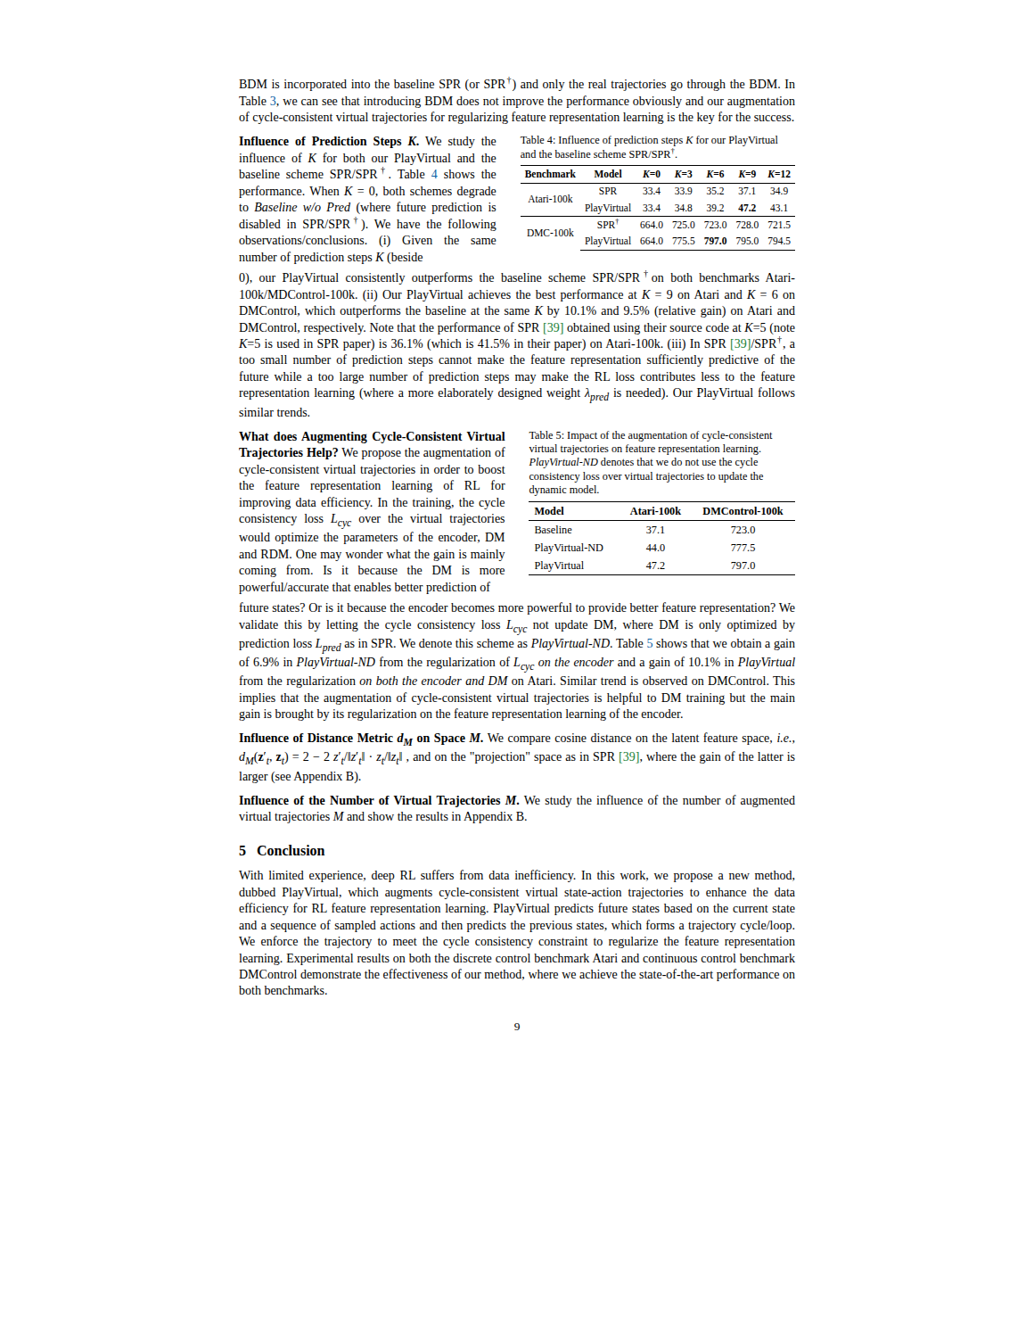BDM is incorporated into the baseline SPR (or SPR†) and only the real trajectories go through the BDM. In Table 3, we can see that introducing BDM does not improve the performance obviously and our augmentation of cycle-consistent virtual trajectories for regularizing feature representation learning is the key for the success.
Influence of Prediction Steps K. We study the influence of K for both our PlayVirtual and the baseline scheme SPR/SPR†. Table 4 shows the performance. When K = 0, both schemes degrade to Baseline w/o Pred (where future prediction is disabled in SPR/SPR†). We have the following observations/conclusions. (i) Given the same number of prediction steps K (beside
Table 4: Influence of prediction steps K for our PlayVirtual and the baseline scheme SPR/SPR†.
| Benchmark | Model | K =0 | K =3 | K =6 | K =9 | K =12 |
| --- | --- | --- | --- | --- | --- | --- |
| Atari-100k | SPR | 33.4 | 33.9 | 35.2 | 37.1 | 34.9 |
| PlayVirtual | 33.4 | 34.8 | 39.2 | 47.2 | 43.1 |
| DMC-100k | SPR † | 664.0 | 725.0 | 723.0 | 728.0 | 721.5 |
| PlayVirtual | 664.0 | 775.5 | 797.0 | 795.0 | 794.5 |
0), our PlayVirtual consistently outperforms the baseline scheme SPR/SPR†on both benchmarks Atari-100k/MDControl-100k. (ii) Our PlayVirtual achieves the best performance at K = 9 on Atari and K = 6 on DMControl, which outperforms the baseline at the same K by 10.1% and 9.5% (relative gain) on Atari and DMControl, respectively. Note that the performance of SPR [39] obtained using their source code at K=5 (note K=5 is used in SPR paper) is 36.1% (which is 41.5% in their paper) on Atari-100k. (iii) In SPR [39]/SPR†, a too small number of prediction steps cannot make the feature representation sufficiently predictive of the future while a too large number of prediction steps may make the RL loss contributes less to the feature representation learning (where a more elaborately designed weight λpred is needed). Our PlayVirtual follows similar trends.
What does Augmenting Cycle-Consistent Virtual Trajectories Help? We propose the augmentation of cycle-consistent virtual trajectories in order to boost the feature representation learning of RL for improving data efficiency. In the training, the cycle consistency loss Lcyc over the virtual trajectories would optimize the parameters of the encoder, DM and RDM. One may wonder what the gain is mainly coming from. Is it because the DM is more powerful/accurate that enables better prediction of
Table 5: Impact of the augmentation of cycle-consistent virtual trajectories on feature representation learning. PlayVirtual-ND denotes that we do not use the cycle consistency loss over virtual trajectories to update the dynamic model.
| Model | Atari-100k | DMControl-100k |
| --- | --- | --- |
| Baseline | 37.1 | 723.0 |
| PlayVirtual-ND | 44.0 | 777.5 |
| PlayVirtual | 47.2 | 797.0 |
future states? Or is it because the encoder becomes more powerful to provide better feature representation? We validate this by letting the cycle consistency loss Lcyc not update DM, where DM is only optimized by prediction loss Lpred as in SPR. We denote this scheme as PlayVirtual-ND. Table 5 shows that we obtain a gain of 6.9% in PlayVirtual-ND from the regularization of Lcyc on the encoder and a gain of 10.1% in PlayVirtual from the regularization on both the encoder and DM on Atari. Similar trend is observed on DMControl. This implies that the augmentation of cycle-consistent virtual trajectories is helpful to DM training but the main gain is brought by its regularization on the feature representation learning of the encoder.
Influence of Distance Metric dM on Space M. We compare cosine distance on the latent feature space, i.e., dM(z′t, zt) = 2 − 2 z′t/‖z′t‖ · zt/‖zt‖ , and on the "projection" space as in SPR [39], where the gain of the latter is larger (see Appendix B).
Influence of the Number of Virtual Trajectories M. We study the influence of the number of augmented virtual trajectories M and show the results in Appendix B.
5 Conclusion
With limited experience, deep RL suffers from data inefficiency. In this work, we propose a new method, dubbed PlayVirtual, which augments cycle-consistent virtual state-action trajectories to enhance the data efficiency for RL feature representation learning. PlayVirtual predicts future states based on the current state and a sequence of sampled actions and then predicts the previous states, which forms a trajectory cycle/loop. We enforce the trajectory to meet the cycle consistency constraint to regularize the feature representation learning. Experimental results on both the discrete control benchmark Atari and continuous control benchmark DMControl demonstrate the effectiveness of our method, where we achieve the state-of-the-art performance on both benchmarks.
9